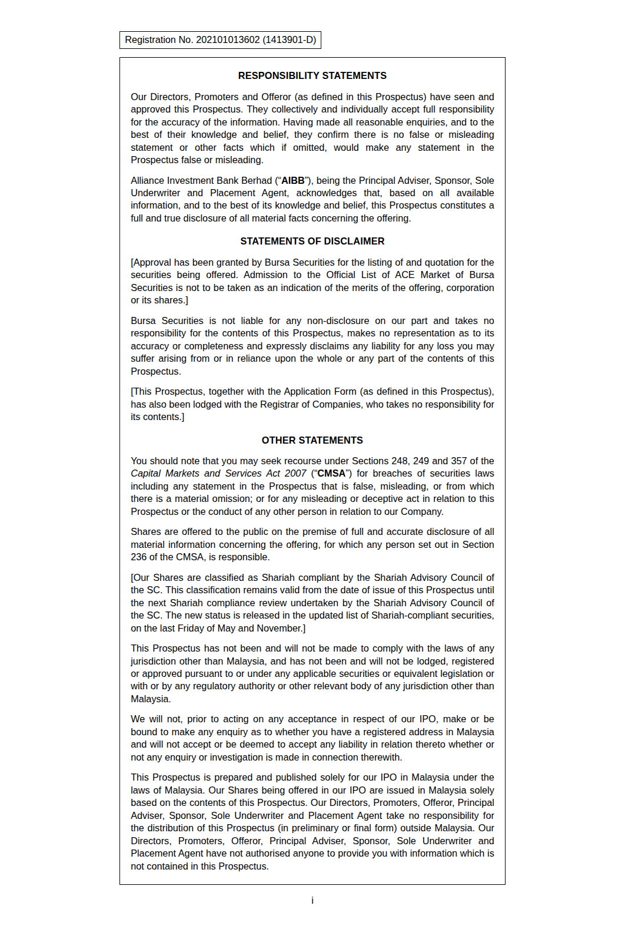Registration No. 202101013602 (1413901-D)
RESPONSIBILITY STATEMENTS
Our Directors, Promoters and Offeror (as defined in this Prospectus) have seen and approved this Prospectus. They collectively and individually accept full responsibility for the accuracy of the information. Having made all reasonable enquiries, and to the best of their knowledge and belief, they confirm there is no false or misleading statement or other facts which if omitted, would make any statement in the Prospectus false or misleading.
Alliance Investment Bank Berhad (“AIBB”), being the Principal Adviser, Sponsor, Sole Underwriter and Placement Agent, acknowledges that, based on all available information, and to the best of its knowledge and belief, this Prospectus constitutes a full and true disclosure of all material facts concerning the offering.
STATEMENTS OF DISCLAIMER
[Approval has been granted by Bursa Securities for the listing of and quotation for the securities being offered. Admission to the Official List of ACE Market of Bursa Securities is not to be taken as an indication of the merits of the offering, corporation or its shares.]
Bursa Securities is not liable for any non-disclosure on our part and takes no responsibility for the contents of this Prospectus, makes no representation as to its accuracy or completeness and expressly disclaims any liability for any loss you may suffer arising from or in reliance upon the whole or any part of the contents of this Prospectus.
[This Prospectus, together with the Application Form (as defined in this Prospectus), has also been lodged with the Registrar of Companies, who takes no responsibility for its contents.]
OTHER STATEMENTS
You should note that you may seek recourse under Sections 248, 249 and 357 of the Capital Markets and Services Act 2007 (“CMSA”) for breaches of securities laws including any statement in the Prospectus that is false, misleading, or from which there is a material omission; or for any misleading or deceptive act in relation to this Prospectus or the conduct of any other person in relation to our Company.
Shares are offered to the public on the premise of full and accurate disclosure of all material information concerning the offering, for which any person set out in Section 236 of the CMSA, is responsible.
[Our Shares are classified as Shariah compliant by the Shariah Advisory Council of the SC. This classification remains valid from the date of issue of this Prospectus until the next Shariah compliance review undertaken by the Shariah Advisory Council of the SC. The new status is released in the updated list of Shariah-compliant securities, on the last Friday of May and November.]
This Prospectus has not been and will not be made to comply with the laws of any jurisdiction other than Malaysia, and has not been and will not be lodged, registered or approved pursuant to or under any applicable securities or equivalent legislation or with or by any regulatory authority or other relevant body of any jurisdiction other than Malaysia.
We will not, prior to acting on any acceptance in respect of our IPO, make or be bound to make any enquiry as to whether you have a registered address in Malaysia and will not accept or be deemed to accept any liability in relation thereto whether or not any enquiry or investigation is made in connection therewith.
This Prospectus is prepared and published solely for our IPO in Malaysia under the laws of Malaysia. Our Shares being offered in our IPO are issued in Malaysia solely based on the contents of this Prospectus. Our Directors, Promoters, Offeror, Principal Adviser, Sponsor, Sole Underwriter and Placement Agent take no responsibility for the distribution of this Prospectus (in preliminary or final form) outside Malaysia. Our Directors, Promoters, Offeror, Principal Adviser, Sponsor, Sole Underwriter and Placement Agent have not authorised anyone to provide you with information which is not contained in this Prospectus.
i